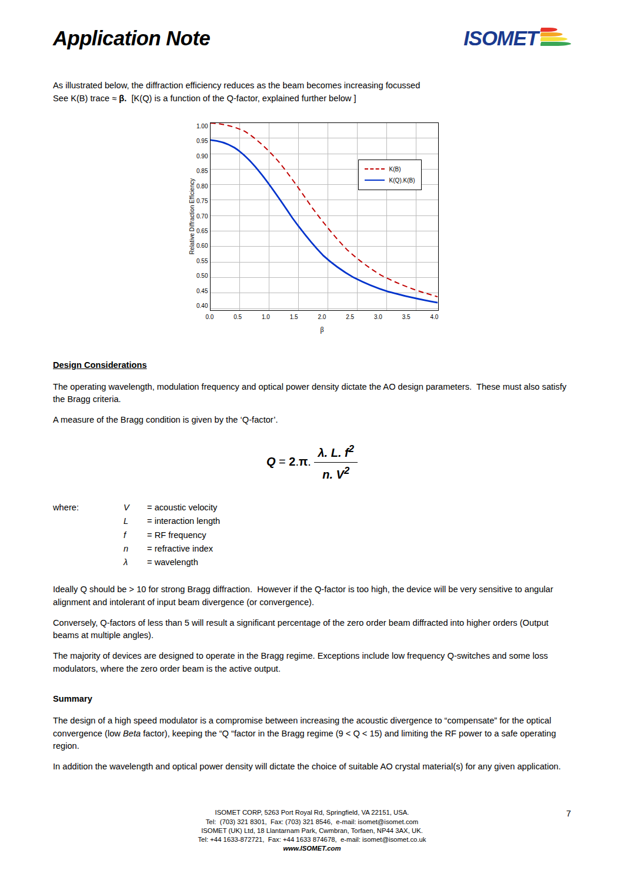Application Note
ISOMET
As illustrated below, the diffraction efficiency reduces as the beam becomes increasing focussed
See K(B) trace ≈ β. [K(Q) is a function of the Q-factor, explained further below ]
Relative Diffraction Efficiency
1.00 0.95 0.90 0.85 0.80 0.75 0.70 0.65 0.60 0.55 0.50 0.45 0.40
K(B)
K(Q).K(B)
0.0 0.5 1.0 1.5 2.0 2.5 3.0 3.5 4.0
β
Design Considerations
The operating wavelength, modulation frequency and optical power density dictate the AO design parameters. These must also satisfy the Bragg criteria.
A measure of the Bragg condition is given by the ‘Q-factor’.
Q = 2.π. λ. L. f2 n. V2
| where: | V | = acoustic velocity |
| | L | = interaction length |
| | f | = RF frequency |
| | n | = refractive index |
| | λ | = wavelength |
Ideally Q should be > 10 for strong Bragg diffraction. However if the Q-factor is too high, the device will be very sensitive to angular alignment and intolerant of input beam divergence (or convergence).
Conversely, Q-factors of less than 5 will result a significant percentage of the zero order beam diffracted into higher orders (Output beams at multiple angles).
The majority of devices are designed to operate in the Bragg regime. Exceptions include low frequency Q-switches and some loss modulators, where the zero order beam is the active output.
Summary
The design of a high speed modulator is a compromise between increasing the acoustic divergence to “compensate” for the optical convergence (low Beta factor), keeping the “Q “factor in the Bragg regime (9 < Q < 15) and limiting the RF power to a safe operating region.
In addition the wavelength and optical power density will dictate the choice of suitable AO crystal material(s) for any given application.
7 ISOMET CORP, 5263 Port Royal Rd, Springfield, VA 22151, USA.
Tel: (703) 321 8301, Fax: (703) 321 8546, e-mail: isomet@isomet.com
ISOMET (UK) Ltd, 18 Llantarnam Park, Cwmbran, Torfaen, NP44 3AX, UK.
Tel: +44 1633-872721, Fax: +44 1633 874678, e-mail: isomet@isomet.co.uk
www.ISOMET.com